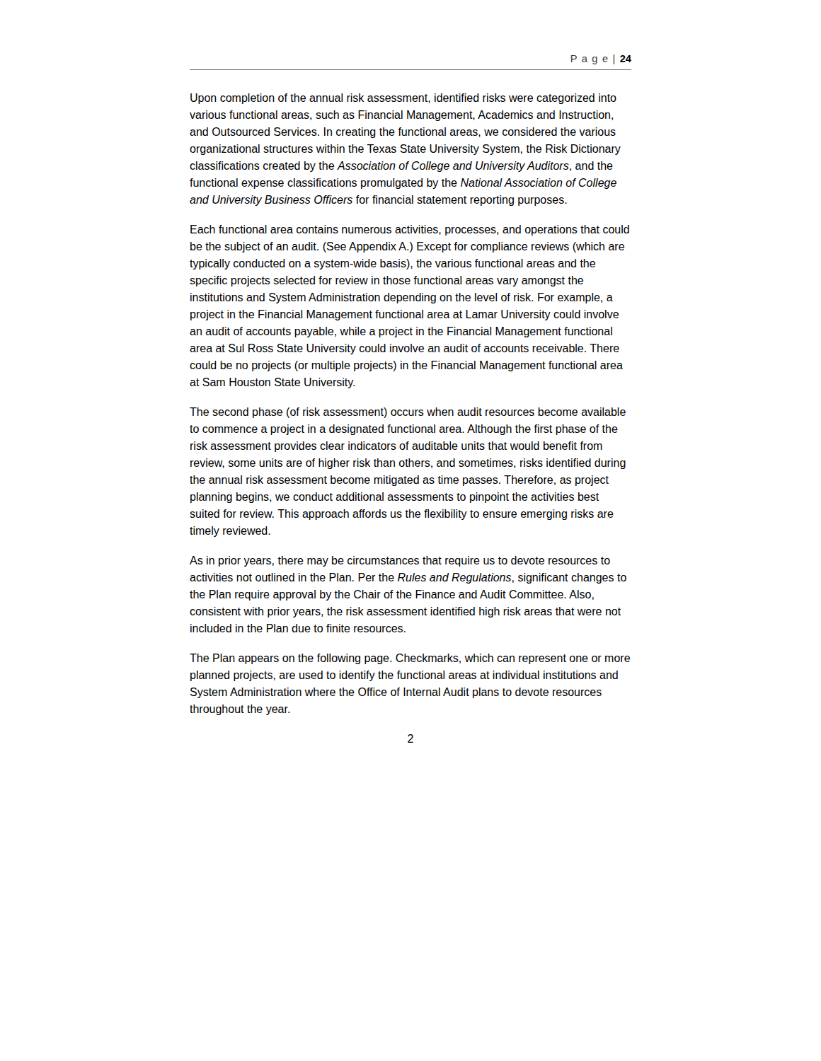P a g e | 24
Upon completion of the annual risk assessment, identified risks were categorized into various functional areas, such as Financial Management, Academics and Instruction, and Outsourced Services. In creating the functional areas, we considered the various organizational structures within the Texas State University System, the Risk Dictionary classifications created by the Association of College and University Auditors, and the functional expense classifications promulgated by the National Association of College and University Business Officers for financial statement reporting purposes.
Each functional area contains numerous activities, processes, and operations that could be the subject of an audit. (See Appendix A.) Except for compliance reviews (which are typically conducted on a system-wide basis), the various functional areas and the specific projects selected for review in those functional areas vary amongst the institutions and System Administration depending on the level of risk. For example, a project in the Financial Management functional area at Lamar University could involve an audit of accounts payable, while a project in the Financial Management functional area at Sul Ross State University could involve an audit of accounts receivable. There could be no projects (or multiple projects) in the Financial Management functional area at Sam Houston State University.
The second phase (of risk assessment) occurs when audit resources become available to commence a project in a designated functional area. Although the first phase of the risk assessment provides clear indicators of auditable units that would benefit from review, some units are of higher risk than others, and sometimes, risks identified during the annual risk assessment become mitigated as time passes. Therefore, as project planning begins, we conduct additional assessments to pinpoint the activities best suited for review. This approach affords us the flexibility to ensure emerging risks are timely reviewed.
As in prior years, there may be circumstances that require us to devote resources to activities not outlined in the Plan. Per the Rules and Regulations, significant changes to the Plan require approval by the Chair of the Finance and Audit Committee. Also, consistent with prior years, the risk assessment identified high risk areas that were not included in the Plan due to finite resources.
The Plan appears on the following page. Checkmarks, which can represent one or more planned projects, are used to identify the functional areas at individual institutions and System Administration where the Office of Internal Audit plans to devote resources throughout the year.
2